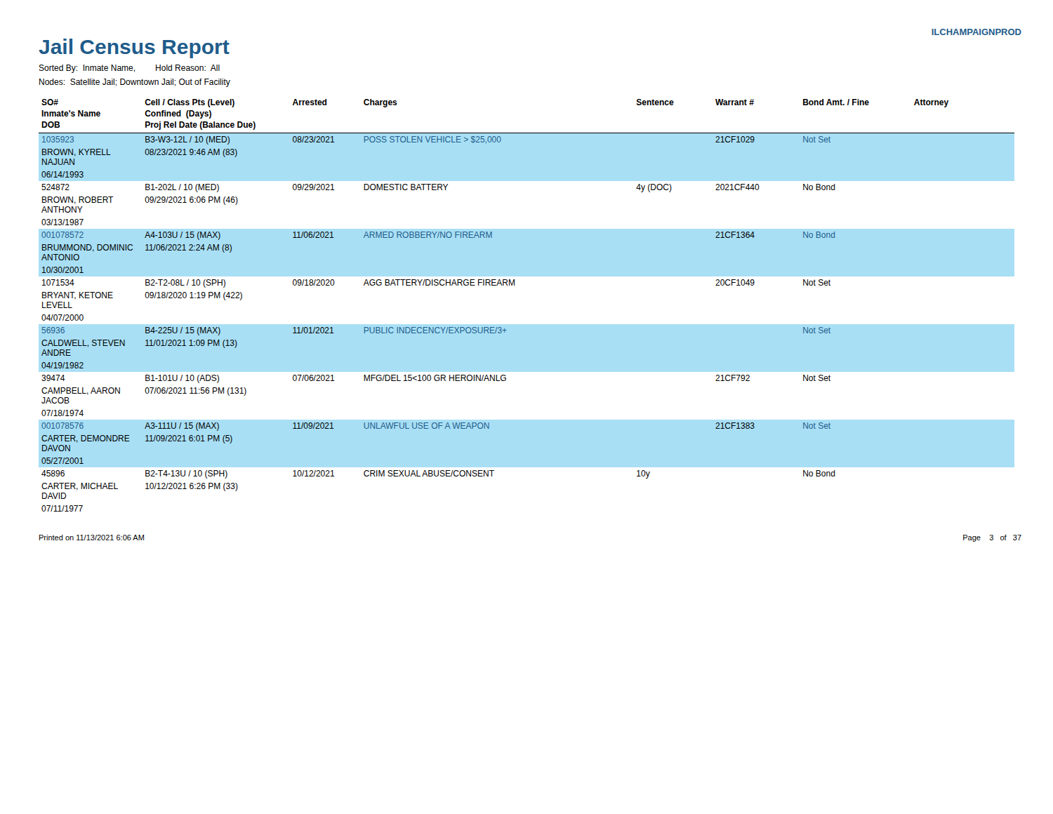ILCHAMPAIGNPROD
Jail Census Report
Sorted By: Inmate Name, Hold Reason: All
Nodes: Satellite Jail; Downtown Jail; Out of Facility
| SO# | Cell / Class Pts (Level) | Arrested | Charges | Sentence | Warrant # | Bond Amt. / Fine | Attorney |
| --- | --- | --- | --- | --- | --- | --- | --- |
| Inmate's Name | Confined (Days) | | | | | | |
| DOB | Proj Rel Date (Balance Due) | | | | | | |
| 1035923 | B3-W3-12L / 10 (MED) | 08/23/2021 | POSS STOLEN VEHICLE > $25,000 | | 21CF1029 | Not Set | |
| BROWN, KYRELL NAJUAN | 08/23/2021 9:46 AM (83) | | | | | | |
| 06/14/1993 | | | | | | | |
| 524872 | B1-202L / 10 (MED) | 09/29/2021 | DOMESTIC BATTERY | 4y (DOC) | 2021CF440 | No Bond | |
| BROWN, ROBERT ANTHONY | 09/29/2021 6:06 PM (46) | | | | | | |
| 03/13/1987 | | | | | | | |
| 001078572 | A4-103U / 15 (MAX) | 11/06/2021 | ARMED ROBBERY/NO FIREARM | | 21CF1364 | No Bond | |
| BRUMMOND, DOMINIC ANTONIO | 11/06/2021 2:24 AM (8) | | | | | | |
| 10/30/2001 | | | | | | | |
| 1071534 | B2-T2-08L / 10 (SPH) | 09/18/2020 | AGG BATTERY/DISCHARGE FIREARM | | 20CF1049 | Not Set | |
| BRYANT, KETONE LEVELL | 09/18/2020 1:19 PM (422) | | | | | | |
| 04/07/2000 | | | | | | | |
| 56936 | B4-225U / 15 (MAX) | 11/01/2021 | PUBLIC INDECENCY/EXPOSURE/3+ | | | Not Set | |
| CALDWELL, STEVEN ANDRE | 11/01/2021 1:09 PM (13) | | | | | | |
| 04/19/1982 | | | | | | | |
| 39474 | B1-101U / 10 (ADS) | 07/06/2021 | MFG/DEL 15<100 GR HEROIN/ANLG | | 21CF792 | Not Set | |
| CAMPBELL, AARON JACOB | 07/06/2021 11:56 PM (131) | | | | | | |
| 07/18/1974 | | | | | | | |
| 001078576 | A3-111U / 15 (MAX) | 11/09/2021 | UNLAWFUL USE OF A WEAPON | | 21CF1383 | Not Set | |
| CARTER, DEMONDRE DAVON | 11/09/2021 6:01 PM (5) | | | | | | |
| 05/27/2001 | | | | | | | |
| 45896 | B2-T4-13U / 10 (SPH) | 10/12/2021 | CRIM SEXUAL ABUSE/CONSENT | 10y | | No Bond | |
| CARTER, MICHAEL DAVID | 10/12/2021 6:26 PM (33) | | | | | | |
| 07/11/1977 | | | | | | | |
Printed on 11/13/2021 6:06 AM Page 3 of 37